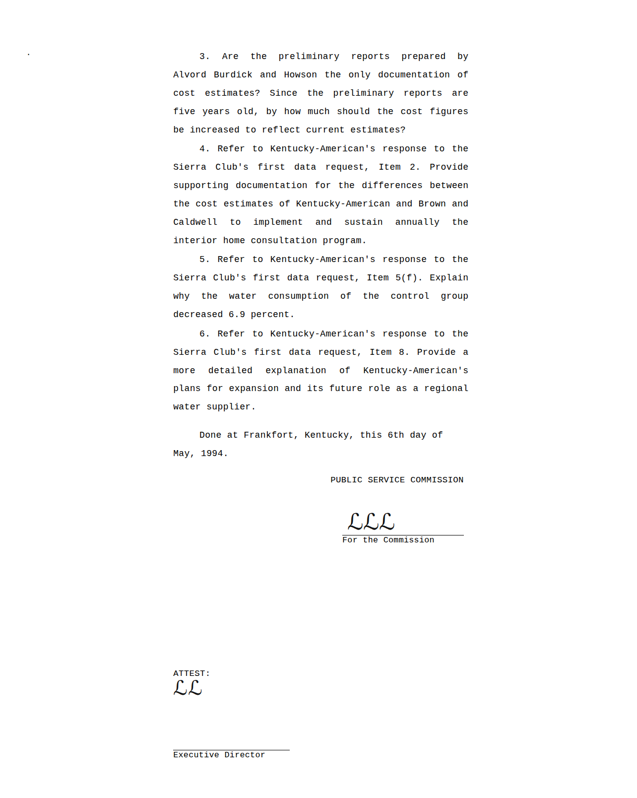·
3. Are the preliminary reports prepared by Alvord Burdick and Howson the only documentation of cost estimates? Since the preliminary reports are five years old, by how much should the cost figures be increased to reflect current estimates?
4. Refer to Kentucky-American's response to the Sierra Club's first data request, Item 2. Provide supporting documentation for the differences between the cost estimates of Kentucky-American and Brown and Caldwell to implement and sustain annually the interior home consultation program.
5. Refer to Kentucky-American's response to the Sierra Club's first data request, Item 5(f). Explain why the water consumption of the control group decreased 6.9 percent.
6. Refer to Kentucky-American's response to the Sierra Club's first data request, Item 8. Provide a more detailed explanation of Kentucky-American's plans for expansion and its future role as a regional water supplier.
Done at Frankfort, Kentucky, this 6th day of May, 1994.
PUBLIC SERVICE COMMISSION
ℒℒℒ
For the Commission
ATTEST: ℒℒ
Executive Director